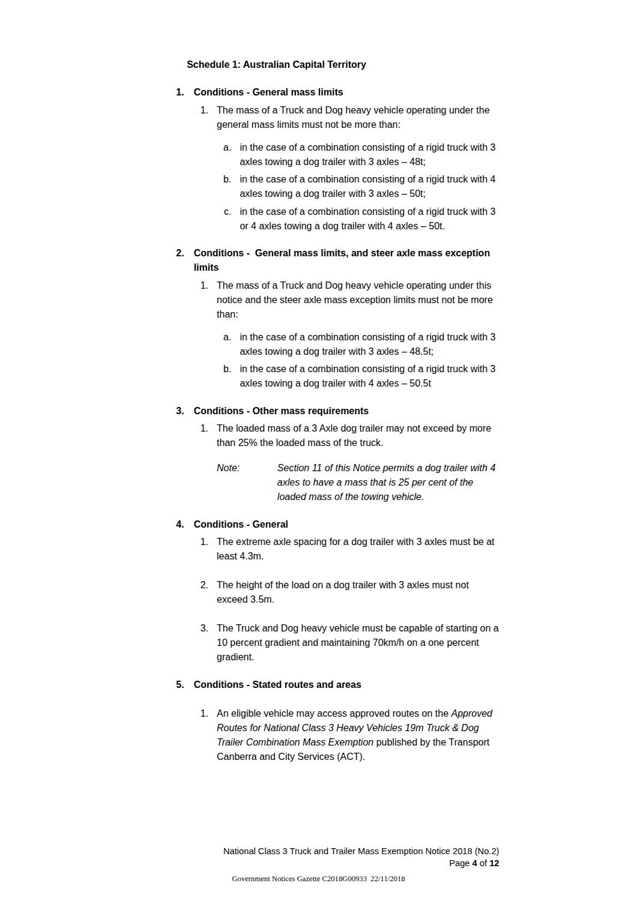Schedule 1: Australian Capital Territory
Conditions - General mass limits
The mass of a Truck and Dog heavy vehicle operating under the general mass limits must not be more than:
in the case of a combination consisting of a rigid truck with 3 axles towing a dog trailer with 3 axles – 48t;
in the case of a combination consisting of a rigid truck with 4 axles towing a dog trailer with 3 axles – 50t;
in the case of a combination consisting of a rigid truck with 3 or 4 axles towing a dog trailer with 4 axles – 50t.
Conditions - General mass limits, and steer axle mass exception limits
The mass of a Truck and Dog heavy vehicle operating under this notice and the steer axle mass exception limits must not be more than:
in the case of a combination consisting of a rigid truck with 3 axles towing a dog trailer with 3 axles – 48.5t;
in the case of a combination consisting of a rigid truck with 3 axles towing a dog trailer with 4 axles – 50.5t
Conditions - Other mass requirements
The loaded mass of a 3 Axle dog trailer may not exceed by more than 25% the loaded mass of the truck.
Note:
Section 11 of this Notice permits a dog trailer with 4 axles to have a mass that is 25 per cent of the loaded mass of the towing vehicle.
Conditions - General
The extreme axle spacing for a dog trailer with 3 axles must be at least 4.3m.
The height of the load on a dog trailer with 3 axles must not exceed 3.5m.
The Truck and Dog heavy vehicle must be capable of starting on a 10 percent gradient and maintaining 70km/h on a one percent gradient.
Conditions - Stated routes and areas
An eligible vehicle may access approved routes on the Approved Routes for National Class 3 Heavy Vehicles 19m Truck & Dog Trailer Combination Mass Exemption published by the Transport Canberra and City Services (ACT).
National Class 3 Truck and Trailer Mass Exemption Notice 2018 (No.2)
Page 4 of 12
Government Notices Gazette C2018G00933 22/11/2018